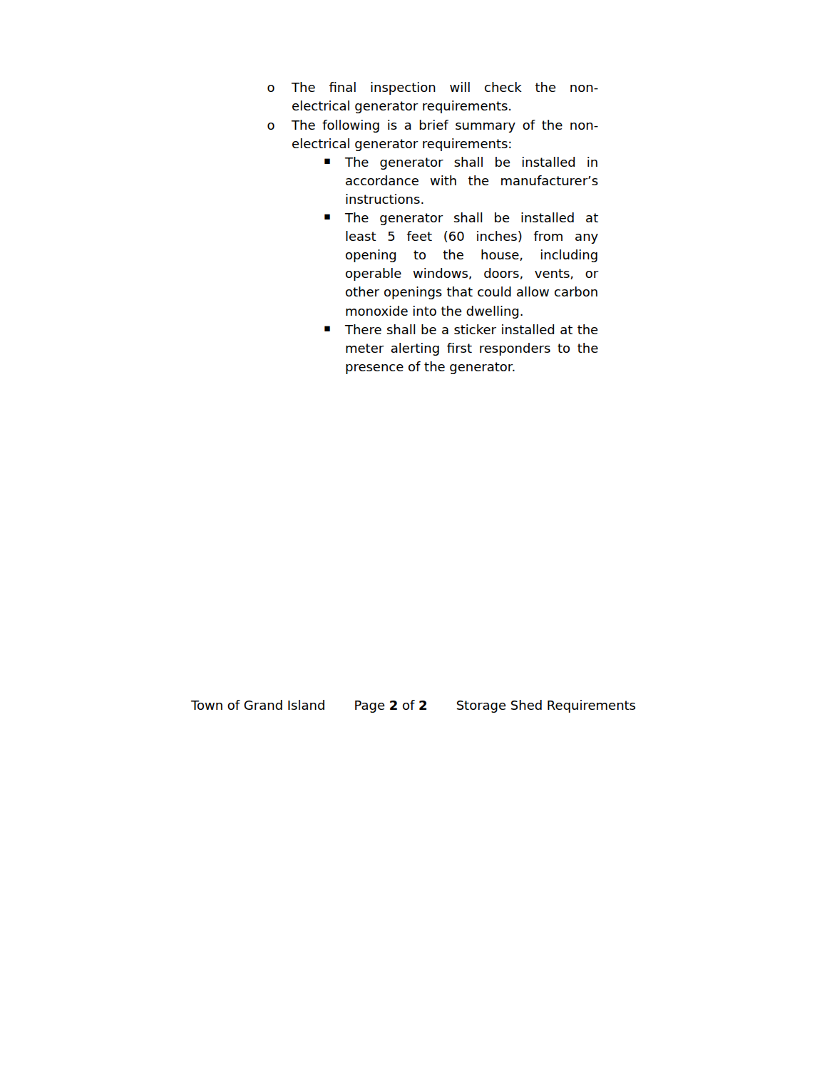The final inspection will check the non-electrical generator requirements.
The following is a brief summary of the non-electrical generator requirements:
The generator shall be installed in accordance with the manufacturer’s instructions.
The generator shall be installed at least 5 feet (60 inches) from any opening to the house, including operable windows, doors, vents, or other openings that could allow carbon monoxide into the dwelling.
There shall be a sticker installed at the meter alerting first responders to the presence of the generator.
Town of Grand Island Page 2 of 2 Storage Shed Requirements